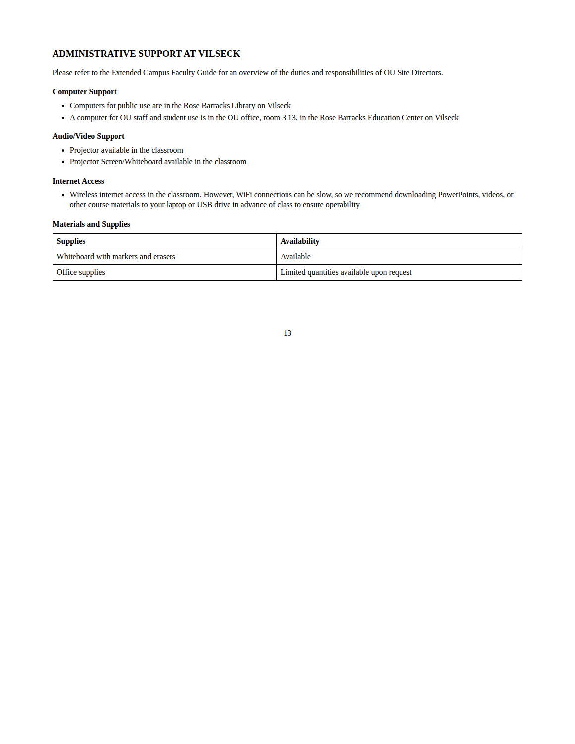ADMINISTRATIVE SUPPORT AT VILSECK
Please refer to the Extended Campus Faculty Guide for an overview of the duties and responsibilities of OU Site Directors.
Computer Support
Computers for public use are in the Rose Barracks Library on Vilseck
A computer for OU staff and student use is in the OU office, room 3.13, in the Rose Barracks Education Center on Vilseck
Audio/Video Support
Projector available in the classroom
Projector Screen/Whiteboard available in the classroom
Internet Access
Wireless internet access in the classroom. However, WiFi connections can be slow, so we recommend downloading PowerPoints, videos, or other course materials to your laptop or USB drive in advance of class to ensure operability
Materials and Supplies
| Supplies | Availability |
| --- | --- |
| Whiteboard with markers and erasers | Available |
| Office supplies | Limited quantities available upon request |
13